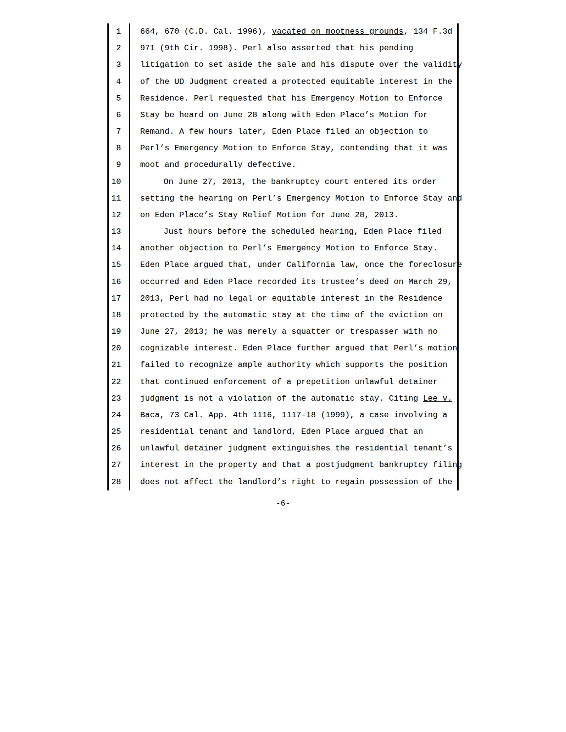1
2
3
4
5
6
7
8
9
10
11
12
13
14
15
16
17
18
19
20
21
22
23
24
25
26
27
28
664, 670 (C.D. Cal. 1996), vacated on mootness grounds, 134 F.3d
971 (9th Cir. 1998). Perl also asserted that his pending
litigation to set aside the sale and his dispute over the validity
of the UD Judgment created a protected equitable interest in the
Residence. Perl requested that his Emergency Motion to Enforce
Stay be heard on June 28 along with Eden Place’s Motion for
Remand. A few hours later, Eden Place filed an objection to
Perl’s Emergency Motion to Enforce Stay, contending that it was
moot and procedurally defective.
On June 27, 2013, the bankruptcy court entered its order
setting the hearing on Perl’s Emergency Motion to Enforce Stay and
on Eden Place’s Stay Relief Motion for June 28, 2013.
Just hours before the scheduled hearing, Eden Place filed
another objection to Perl’s Emergency Motion to Enforce Stay.
Eden Place argued that, under California law, once the foreclosure
occurred and Eden Place recorded its trustee’s deed on March 29,
2013, Perl had no legal or equitable interest in the Residence
protected by the automatic stay at the time of the eviction on
June 27, 2013; he was merely a squatter or trespasser with no
cognizable interest. Eden Place further argued that Perl’s motion
failed to recognize ample authority which supports the position
that continued enforcement of a prepetition unlawful detainer
judgment is not a violation of the automatic stay. Citing Lee v.
Baca, 73 Cal. App. 4th 1116, 1117-18 (1999), a case involving a
residential tenant and landlord, Eden Place argued that an
unlawful detainer judgment extinguishes the residential tenant’s
interest in the property and that a postjudgment bankruptcy filing
does not affect the landlord’s right to regain possession of the
-6-